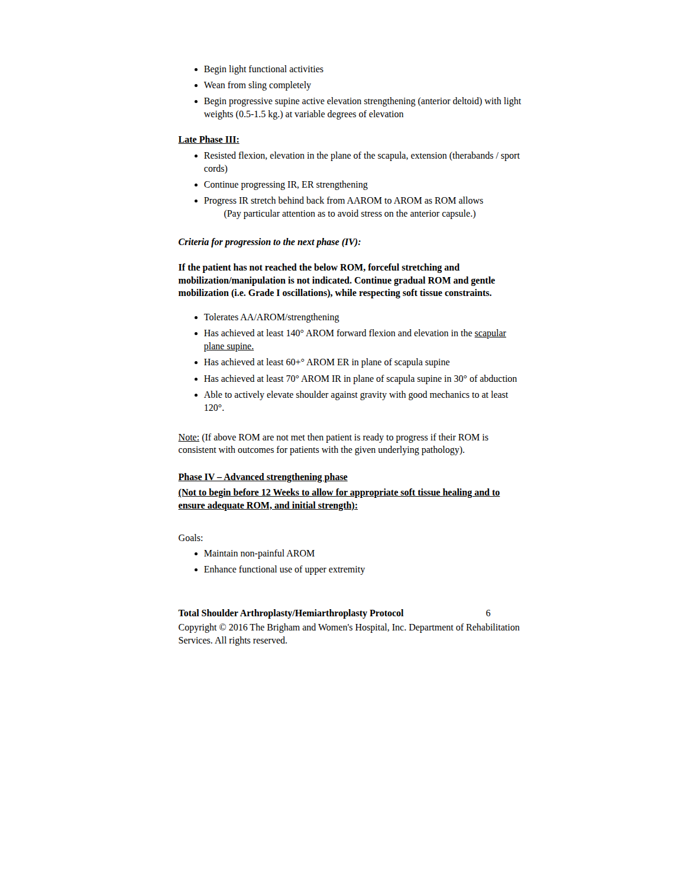Begin light functional activities
Wean from sling completely
Begin progressive supine active elevation strengthening (anterior deltoid) with light weights (0.5-1.5 kg.) at variable degrees of elevation
Late Phase III:
Resisted flexion, elevation in the plane of the scapula, extension (therabands / sport cords)
Continue progressing IR, ER strengthening
Progress IR stretch behind back from AAROM to AROM as ROM allows (Pay particular attention as to avoid stress on the anterior capsule.)
Criteria for progression to the next phase (IV):
If the patient has not reached the below ROM, forceful stretching and mobilization/manipulation is not indicated. Continue gradual ROM and gentle mobilization (i.e. Grade I oscillations), while respecting soft tissue constraints.
Tolerates AA/AROM/strengthening
Has achieved at least 140° AROM forward flexion and elevation in the scapular plane supine.
Has achieved at least 60+° AROM ER in plane of scapula supine
Has achieved at least 70° AROM IR in plane of scapula supine in 30° of abduction
Able to actively elevate shoulder against gravity with good mechanics to at least 120°.
Note: (If above ROM are not met then patient is ready to progress if their ROM is consistent with outcomes for patients with the given underlying pathology).
Phase IV – Advanced strengthening phase
(Not to begin before 12 Weeks to allow for appropriate soft tissue healing and to ensure adequate ROM, and initial strength):
Goals:
Maintain non-painful AROM
Enhance functional use of upper extremity
6
Total Shoulder Arthroplasty/Hemiarthroplasty Protocol
Copyright © 2016 The Brigham and Women's Hospital, Inc. Department of Rehabilitation Services. All rights reserved.